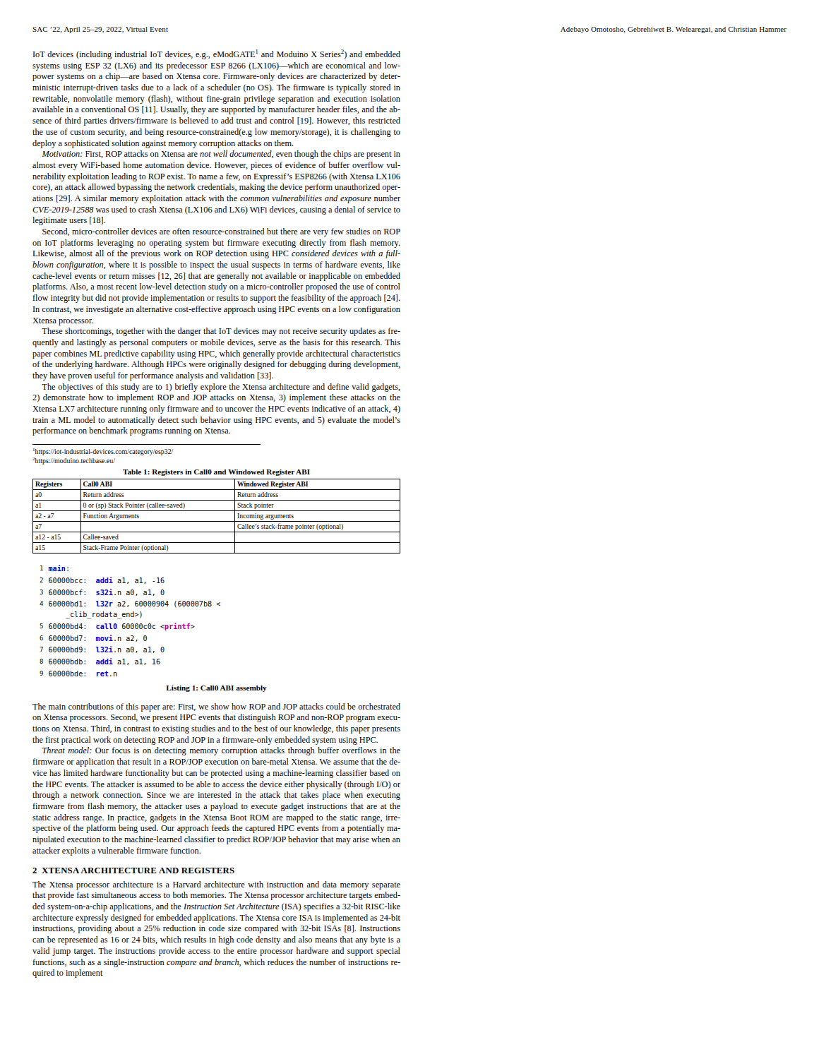SAC ’22, April 25–29, 2022, Virtual Event
Adebayo Omotosho, Gebrehiwet B. Welearegai, and Christian Hammer
IoT devices (including industrial IoT devices, e.g., eModGATE1 and Moduino X Series2) and embedded systems using ESP 32 (LX6) and its predecessor ESP 8266 (LX106)—which are economical and low-power systems on a chip—are based on Xtensa core. Firmware-only devices are characterized by deterministic interrupt-driven tasks due to a lack of a scheduler (no OS). The firmware is typically stored in rewritable, nonvolatile memory (flash), without fine-grain privilege separation and execution isolation available in a conventional OS [11]. Usually, they are supported by manufacturer header files, and the absence of third parties drivers/firmware is believed to add trust and control [19]. However, this restricted the use of custom security, and being resource-constrained(e.g low memory/storage), it is challenging to deploy a sophisticated solution against memory corruption attacks on them.
Motivation: First, ROP attacks on Xtensa are not well documented, even though the chips are present in almost every WiFi-based home automation device. However, pieces of evidence of buffer overflow vulnerability exploitation leading to ROP exist. To name a few, on Expressif’s ESP8266 (with Xtensa LX106 core), an attack allowed bypassing the network credentials, making the device perform unauthorized operations [29]. A similar memory exploitation attack with the common vulnerabilities and exposure number CVE-2019-12588 was used to crash Xtensa (LX106 and LX6) WiFi devices, causing a denial of service to legitimate users [18].
Second, micro-controller devices are often resource-constrained but there are very few studies on ROP on IoT platforms leveraging no operating system but firmware executing directly from flash memory. Likewise, almost all of the previous work on ROP detection using HPC considered devices with a full-blown configuration, where it is possible to inspect the usual suspects in terms of hardware events, like cache-level events or return misses [12, 26] that are generally not available or inapplicable on embedded platforms. Also, a most recent low-level detection study on a micro-controller proposed the use of control flow integrity but did not provide implementation or results to support the feasibility of the approach [24]. In contrast, we investigate an alternative cost-effective approach using HPC events on a low configuration Xtensa processor.
These shortcomings, together with the danger that IoT devices may not receive security updates as frequently and lastingly as personal computers or mobile devices, serve as the basis for this research. This paper combines ML predictive capability using HPC, which generally provide architectural characteristics of the underlying hardware. Although HPCs were originally designed for debugging during development, they have proven useful for performance analysis and validation [33].
The objectives of this study are to 1) briefly explore the Xtensa architecture and define valid gadgets, 2) demonstrate how to implement ROP and JOP attacks on Xtensa, 3) implement these attacks on the Xtensa LX7 architecture running only firmware and to uncover the HPC events indicative of an attack, 4) train a ML model to automatically detect such behavior using HPC events, and 5) evaluate the model’s performance on benchmark programs running on Xtensa.
1https://iot-industrial-devices.com/category/esp32/
2https://moduino.techbase.eu/
Table 1: Registers in Call0 and Windowed Register ABI
| Registers | Call0 ABI | Windowed Register ABI |
| --- | --- | --- |
| a0 | Return address | Return address |
| a1 | 0 or (sp) Stack Pointer (callee-saved) | Stack pointer |
| a2 - a7 | Function Arguments | Incoming arguments |
| a7 | | Callee’s stack-frame pointer (optional) |
| a12 - a15 | Callee-saved | |
| a15 | Stack-Frame Pointer (optional) | |
| 1 | main : |
| 2 | 60000bcc: addi a1, a1, -16 |
| 3 | 60000bcf: s32i .n a0, a1, 0 |
| 4 | 60000bd1: l32r a2, 60000904 (600007b8 < _clib_rodata_end>) |
| 5 | 60000bd4: call0 60000c0c < printf > |
| 6 | 60000bd7: movi .n a2, 0 |
| 7 | 60000bd9: l32i .n a0, a1, 0 |
| 8 | 60000bdb: addi a1, a1, 16 |
| 9 | 60000bde: ret .n |
Listing 1: Call0 ABI assembly
The main contributions of this paper are: First, we show how ROP and JOP attacks could be orchestrated on Xtensa processors. Second, we present HPC events that distinguish ROP and non-ROP program executions on Xtensa. Third, in contrast to existing studies and to the best of our knowledge, this paper presents the first practical work on detecting ROP and JOP in a firmware-only embedded system using HPC.
Threat model: Our focus is on detecting memory corruption attacks through buffer overflows in the firmware or application that result in a ROP/JOP execution on bare-metal Xtensa. We assume that the device has limited hardware functionality but can be protected using a machine-learning classifier based on the HPC events. The attacker is assumed to be able to access the device either physically (through I/O) or through a network connection. Since we are interested in the attack that takes place when executing firmware from flash memory, the attacker uses a payload to execute gadget instructions that are at the static address range. In practice, gadgets in the Xtensa Boot ROM are mapped to the static range, irrespective of the platform being used. Our approach feeds the captured HPC events from a potentially manipulated execution to the machine-learned classifier to predict ROP/JOP behavior that may arise when an attacker exploits a vulnerable firmware function.
2 XTENSA ARCHITECTURE AND REGISTERS
The Xtensa processor architecture is a Harvard architecture with instruction and data memory separate that provide fast simultaneous access to both memories. The Xtensa processor architecture targets embedded system-on-a-chip applications, and the Instruction Set Architecture (ISA) specifies a 32-bit RISC-like architecture expressly designed for embedded applications. The Xtensa core ISA is implemented as 24-bit instructions, providing about a 25% reduction in code size compared with 32-bit ISAs [8]. Instructions can be represented as 16 or 24 bits, which results in high code density and also means that any byte is a valid jump target. The instructions provide access to the entire processor hardware and support special functions, such as a single-instruction compare and branch, which reduces the number of instructions required to implement